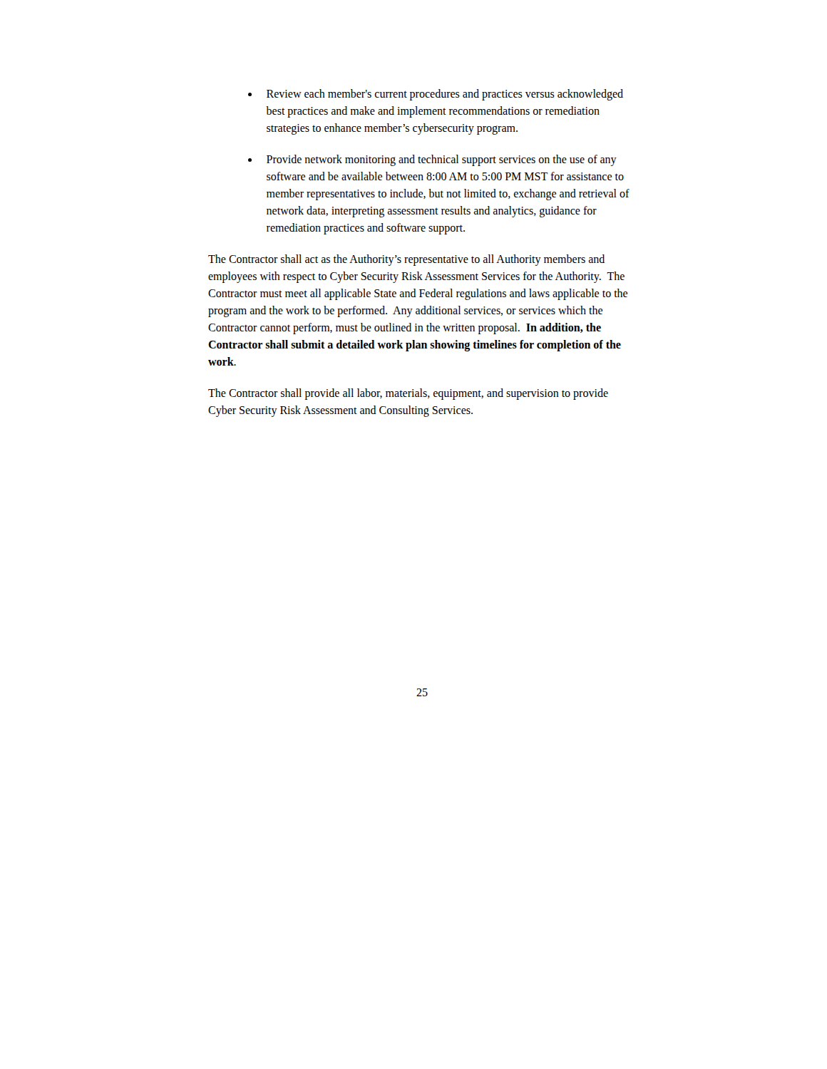Review each member's current procedures and practices versus acknowledged best practices and make and implement recommendations or remediation strategies to enhance member’s cybersecurity program.
Provide network monitoring and technical support services on the use of any software and be available between 8:00 AM to 5:00 PM MST for assistance to member representatives to include, but not limited to, exchange and retrieval of network data, interpreting assessment results and analytics, guidance for remediation practices and software support.
The Contractor shall act as the Authority’s representative to all Authority members and employees with respect to Cyber Security Risk Assessment Services for the Authority. The Contractor must meet all applicable State and Federal regulations and laws applicable to the program and the work to be performed. Any additional services, or services which the Contractor cannot perform, must be outlined in the written proposal. In addition, the Contractor shall submit a detailed work plan showing timelines for completion of the work.
The Contractor shall provide all labor, materials, equipment, and supervision to provide Cyber Security Risk Assessment and Consulting Services.
25